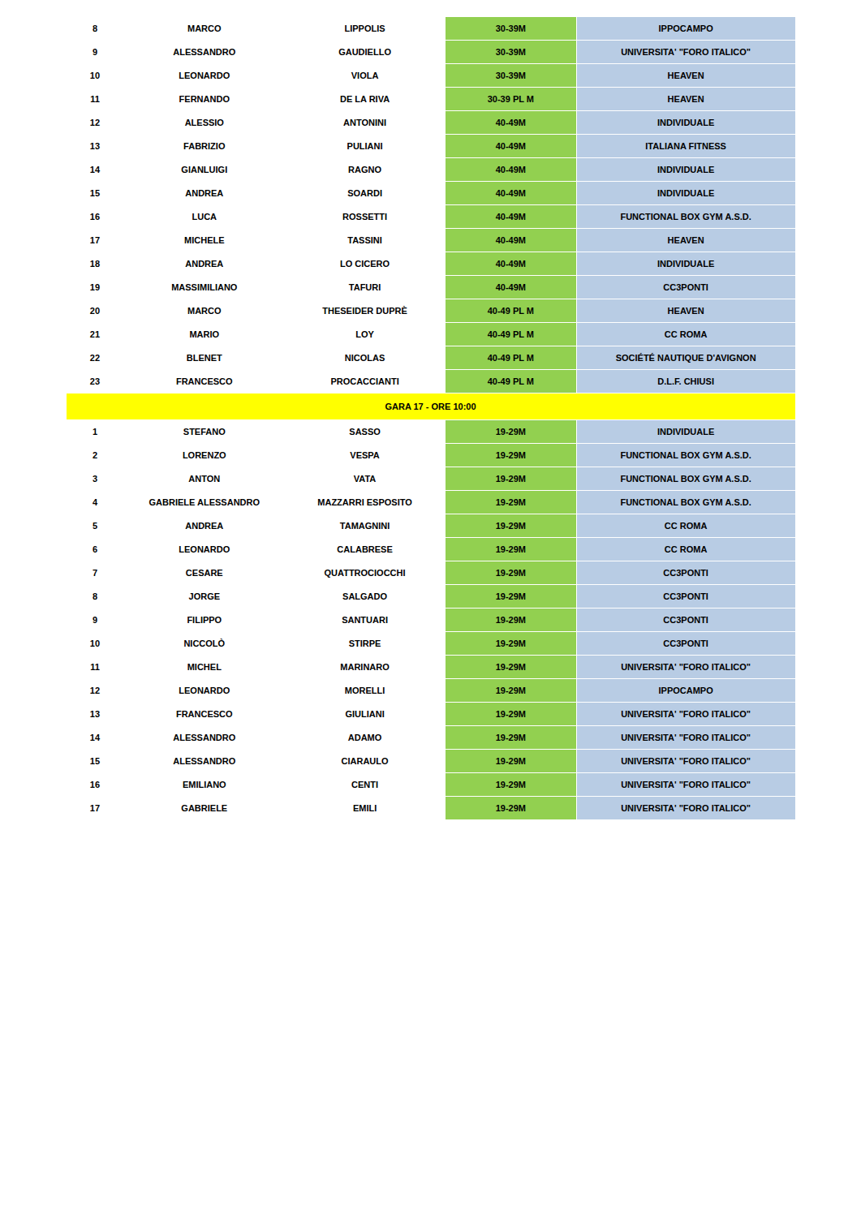| 8 | MARCO | LIPPOLIS | 30-39M | IPPOCAMPO |
| 9 | ALESSANDRO | GAUDIELLO | 30-39M | UNIVERSITA' "FORO ITALICO" |
| 10 | LEONARDO | VIOLA | 30-39M | HEAVEN |
| 11 | FERNANDO | DE LA RIVA | 30-39 PL M | HEAVEN |
| 12 | ALESSIO | ANTONINI | 40-49M | INDIVIDUALE |
| 13 | FABRIZIO | PULIANI | 40-49M | ITALIANA FITNESS |
| 14 | GIANLUIGI | RAGNO | 40-49M | INDIVIDUALE |
| 15 | ANDREA | SOARDI | 40-49M | INDIVIDUALE |
| 16 | LUCA | ROSSETTI | 40-49M | FUNCTIONAL BOX GYM A.S.D. |
| 17 | MICHELE | TASSINI | 40-49M | HEAVEN |
| 18 | ANDREA | LO CICERO | 40-49M | INDIVIDUALE |
| 19 | MASSIMILIANO | TAFURI | 40-49M | CC3PONTI |
| 20 | MARCO | THESEIDER DUPRÈ | 40-49 PL M | HEAVEN |
| 21 | MARIO | LOY | 40-49 PL M | CC ROMA |
| 22 | BLENET | NICOLAS | 40-49 PL M | SOCIÉTÉ NAUTIQUE D'AVIGNON |
| 23 | FRANCESCO | PROCACCIANTI | 40-49 PL M | D.L.F. CHIUSI |
| GARA 17 - ORE 10:00 |
| 1 | STEFANO | SASSO | 19-29M | INDIVIDUALE |
| 2 | LORENZO | VESPA | 19-29M | FUNCTIONAL BOX GYM A.S.D. |
| 3 | ANTON | VATA | 19-29M | FUNCTIONAL BOX GYM A.S.D. |
| 4 | GABRIELE ALESSANDRO | MAZZARRI ESPOSITO | 19-29M | FUNCTIONAL BOX GYM A.S.D. |
| 5 | ANDREA | TAMAGNINI | 19-29M | CC ROMA |
| 6 | LEONARDO | CALABRESE | 19-29M | CC ROMA |
| 7 | CESARE | QUATTROCIOCCHI | 19-29M | CC3PONTI |
| 8 | JORGE | SALGADO | 19-29M | CC3PONTI |
| 9 | FILIPPO | SANTUARI | 19-29M | CC3PONTI |
| 10 | NICCOLÒ | STIRPE | 19-29M | CC3PONTI |
| 11 | MICHEL | MARINARO | 19-29M | UNIVERSITA' "FORO ITALICO" |
| 12 | LEONARDO | MORELLI | 19-29M | IPPOCAMPO |
| 13 | FRANCESCO | GIULIANI | 19-29M | UNIVERSITA' "FORO ITALICO" |
| 14 | ALESSANDRO | ADAMO | 19-29M | UNIVERSITA' "FORO ITALICO" |
| 15 | ALESSANDRO | CIARAULO | 19-29M | UNIVERSITA' "FORO ITALICO" |
| 16 | EMILIANO | CENTI | 19-29M | UNIVERSITA' "FORO ITALICO" |
| 17 | GABRIELE | EMILI | 19-29M | UNIVERSITA' "FORO ITALICO" |